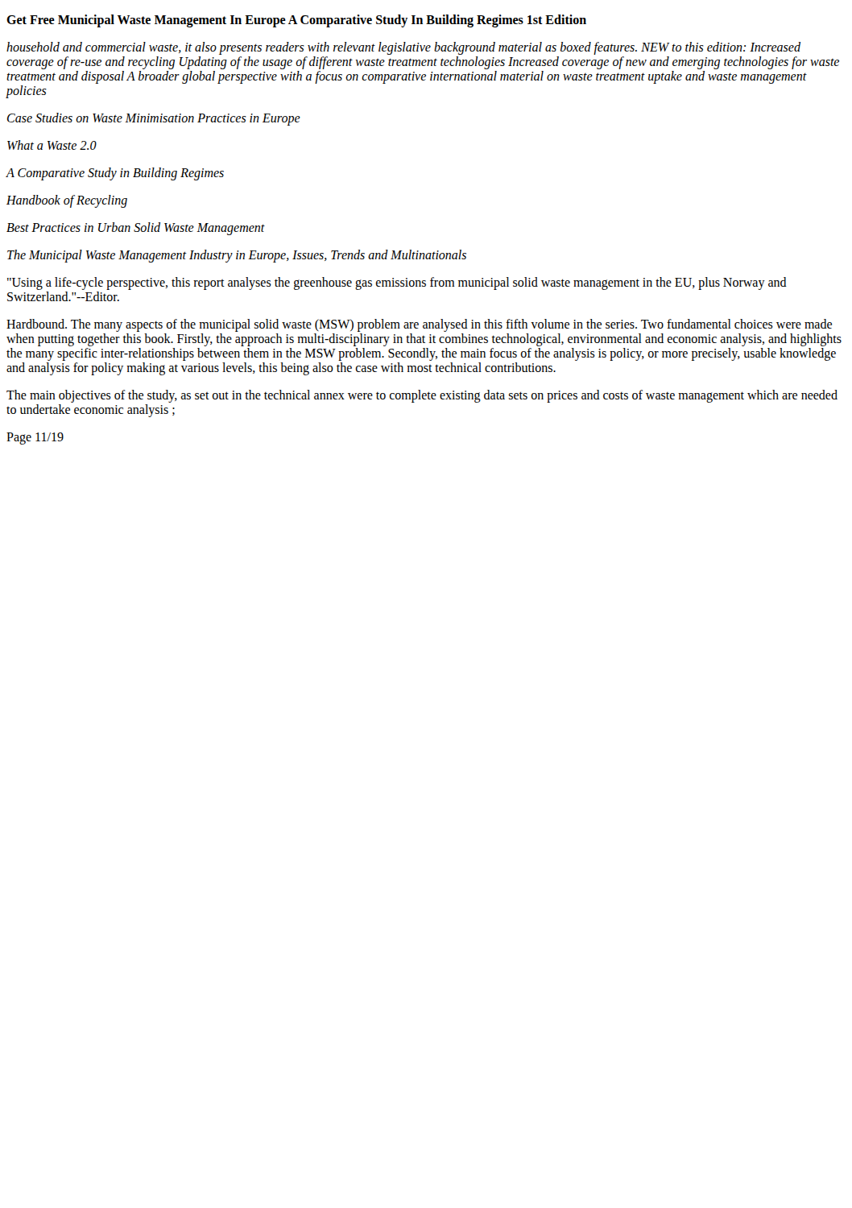Get Free Municipal Waste Management In Europe A Comparative Study In Building Regimes 1st Edition
household and commercial waste, it also presents readers with relevant legislative background material as boxed features. NEW to this edition: Increased coverage of re-use and recycling Updating of the usage of different waste treatment technologies Increased coverage of new and emerging technologies for waste treatment and disposal A broader global perspective with a focus on comparative international material on waste treatment uptake and waste management policies
Case Studies on Waste Minimisation Practices in Europe
What a Waste 2.0
A Comparative Study in Building Regimes
Handbook of Recycling
Best Practices in Urban Solid Waste Management
The Municipal Waste Management Industry in Europe, Issues, Trends and Multinationals
"Using a life-cycle perspective, this report analyses the greenhouse gas emissions from municipal solid waste management in the EU, plus Norway and Switzerland."--Editor.
Hardbound. The many aspects of the municipal solid waste (MSW) problem are analysed in this fifth volume in the series. Two fundamental choices were made when putting together this book. Firstly, the approach is multi-disciplinary in that it combines technological, environmental and economic analysis, and highlights the many specific inter-relationships between them in the MSW problem. Secondly, the main focus of the analysis is policy, or more precisely, usable knowledge and analysis for policy making at various levels, this being also the case with most technical contributions.
The main objectives of the study, as set out in the technical annex were to complete existing data sets on prices and costs of waste management which are needed to undertake economic analysis ;
Page 11/19